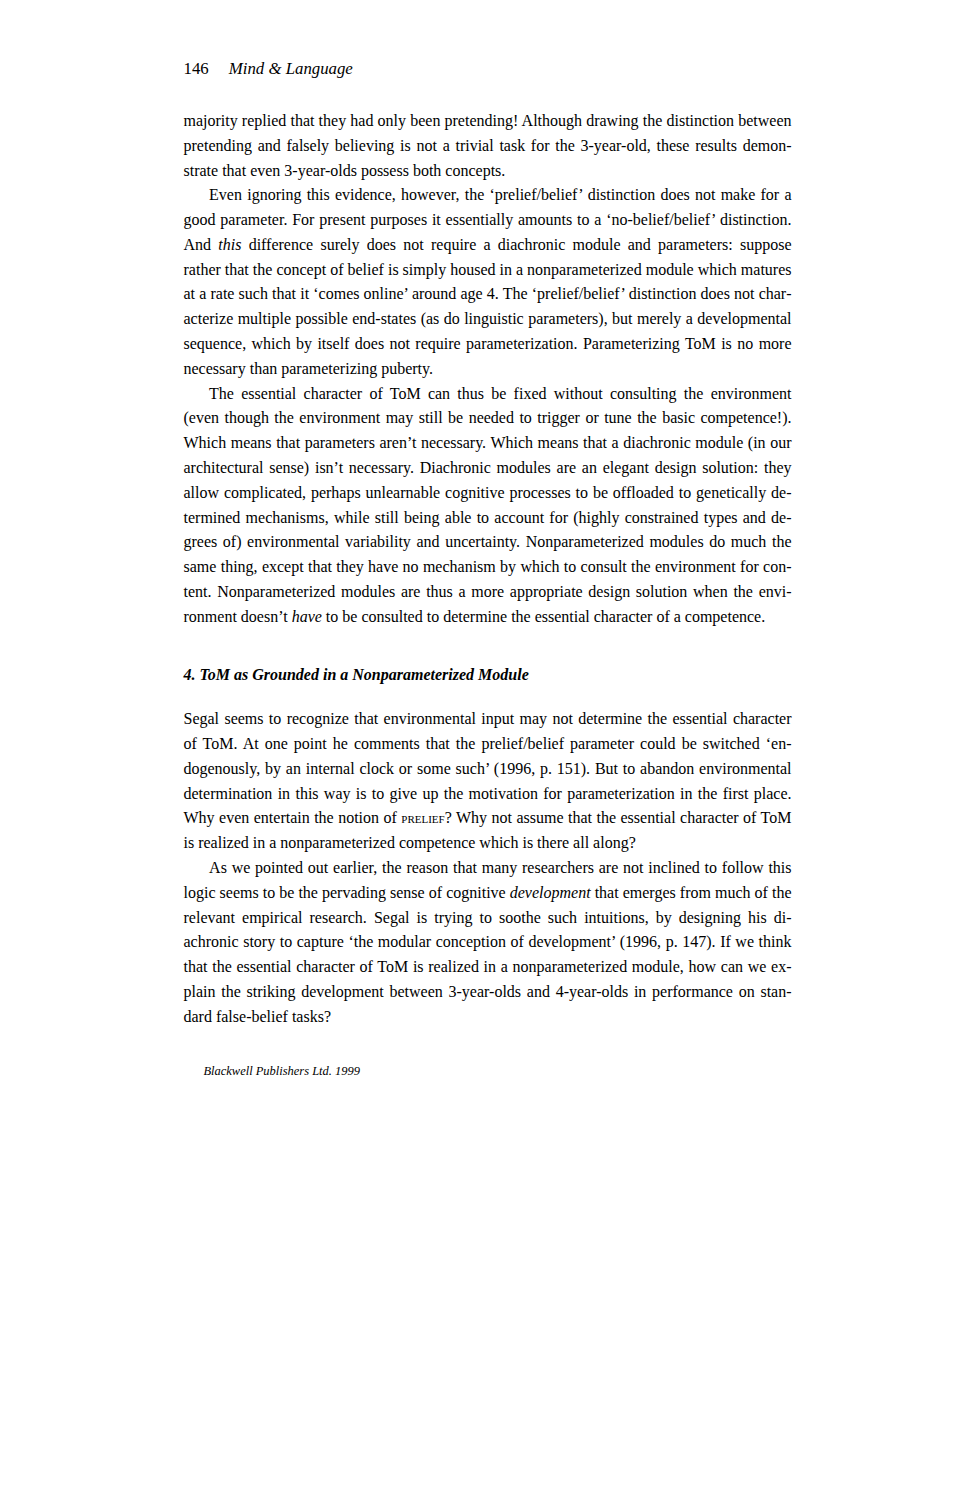146 Mind & Language
majority replied that they had only been pretending! Although drawing the distinction between pretending and falsely believing is not a trivial task for the 3-year-old, these results demonstrate that even 3-year-olds possess both concepts.
Even ignoring this evidence, however, the ‘prelief/belief’ distinction does not make for a good parameter. For present purposes it essentially amounts to a ‘no-belief/belief’ distinction. And this difference surely does not require a diachronic module and parameters: suppose rather that the concept of belief is simply housed in a nonparameterized module which matures at a rate such that it ‘comes online’ around age 4. The ‘prelief/belief’ distinction does not characterize multiple possible end-states (as do linguistic parameters), but merely a developmental sequence, which by itself does not require parameterization. Parameterizing ToM is no more necessary than parameterizing puberty.
The essential character of ToM can thus be fixed without consulting the environment (even though the environment may still be needed to trigger or tune the basic competence!). Which means that parameters aren’t necessary. Which means that a diachronic module (in our architectural sense) isn’t necessary. Diachronic modules are an elegant design solution: they allow complicated, perhaps unlearnable cognitive processes to be offloaded to genetically determined mechanisms, while still being able to account for (highly constrained types and degrees of) environmental variability and uncertainty. Nonparameterized modules do much the same thing, except that they have no mechanism by which to consult the environment for content. Nonparameterized modules are thus a more appropriate design solution when the environment doesn’t have to be consulted to determine the essential character of a competence.
4. ToM as Grounded in a Nonparameterized Module
Segal seems to recognize that environmental input may not determine the essential character of ToM. At one point he comments that the prelief/belief parameter could be switched ‘endogenously, by an internal clock or some such’ (1996, p. 151). But to abandon environmental determination in this way is to give up the motivation for parameterization in the first place. Why even entertain the notion of prelief? Why not assume that the essential character of ToM is realized in a nonparameterized competence which is there all along?
As we pointed out earlier, the reason that many researchers are not inclined to follow this logic seems to be the pervading sense of cognitive development that emerges from much of the relevant empirical research. Segal is trying to soothe such intuitions, by designing his diachronic story to capture ‘the modular conception of development’ (1996, p. 147). If we think that the essential character of ToM is realized in a nonparameterized module, how can we explain the striking development between 3-year-olds and 4-year-olds in performance on standard false-belief tasks?
Blackwell Publishers Ltd. 1999